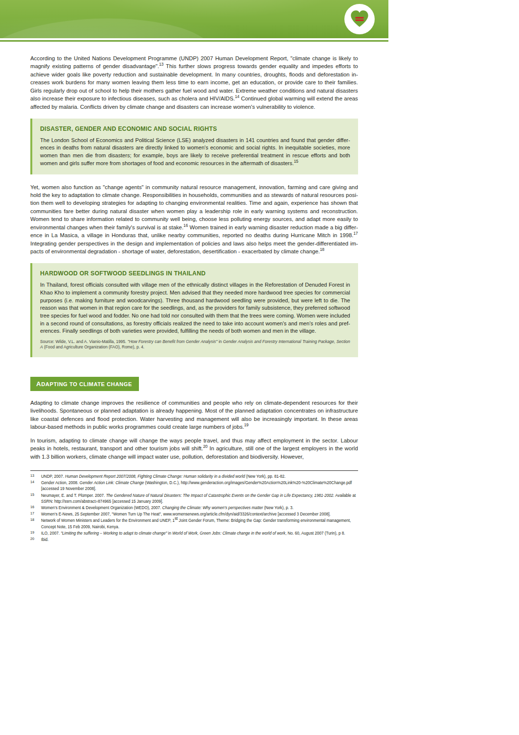According to the United Nations Development Programme (UNDP) 2007 Human Development Report, "climate change is likely to magnify existing patterns of gender disadvantage".13 This further slows progress towards gender equality and impedes efforts to achieve wider goals like poverty reduction and sustainable development. In many countries, droughts, floods and deforestation increases work burdens for many women leaving them less time to earn income, get an education, or provide care to their families. Girls regularly drop out of school to help their mothers gather fuel wood and water. Extreme weather conditions and natural disasters also increase their exposure to infectious diseases, such as cholera and HIV/AIDS.14 Continued global warming will extend the areas affected by malaria. Conflicts driven by climate change and disasters can increase women's vulnerability to violence.
Disaster, gender and economic and social rights
The London School of Economics and Political Science (LSE) analyzed disasters in 141 countries and found that gender differences in deaths from natural disasters are directly linked to women's economic and social rights. In inequitable societies, more women than men die from disasters; for example, boys are likely to receive preferential treatment in rescue efforts and both women and girls suffer more from shortages of food and economic resources in the aftermath of disasters.15
Yet, women also function as "change agents" in community natural resource management, innovation, farming and care giving and hold the key to adaptation to climate change. Responsibilities in households, communities and as stewards of natural resources position them well to developing strategies for adapting to changing environmental realities. Time and again, experience has shown that communities fare better during natural disaster when women play a leadership role in early warning systems and reconstruction. Women tend to share information related to community well being, choose less polluting energy sources, and adapt more easily to environmental changes when their family's survival is at stake.16 Women trained in early warning disaster reduction made a big difference in La Masica, a village in Honduras that, unlike nearby communities, reported no deaths during Hurricane Mitch in 1998.17 Integrating gender perspectives in the design and implementation of policies and laws also helps meet the gender-differentiated impacts of environmental degradation - shortage of water, deforestation, desertification - exacerbated by climate change.18
Hardwood or softwood seedlings in Thailand
In Thailand, forest officials consulted with village men of the ethnically distinct villages in the Reforestation of Denuded Forest in Khao Kho to implement a community forestry project. Men advised that they needed more hardwood tree species for commercial purposes (i.e. making furniture and woodcarvings). Three thousand hardwood seedling were provided, but were left to die. The reason was that women in that region care for the seedlings, and, as the providers for family subsistence, they preferred softwood tree species for fuel wood and fodder. No one had told nor consulted with them that the trees were coming. Women were included in a second round of consultations, as forestry officials realized the need to take into account women's and men's roles and preferences. Finally seedlings of both varieties were provided, fulfilling the needs of both women and men in the village.
Source: Wilde, V.L. and A. Vianio-Matilla, 1995. "How Forestry can Benefit from Gender Analysis" in Gender Analysis and Forestry International Training Package, Section A (Food and Agriculture Organization (FAO), Rome), p. 4.
ADAPTING TO CLIMATE CHANGE
Adapting to climate change improves the resilience of communities and people who rely on climate-dependent resources for their livelihoods. Spontaneous or planned adaptation is already happening. Most of the planned adaptation concentrates on infrastructure like coastal defences and flood protection. Water harvesting and management will also be increasingly important. In these areas labour-based methods in public works programmes could create large numbers of jobs.19
In tourism, adapting to climate change will change the ways people travel, and thus may affect employment in the sector. Labour peaks in hotels, restaurant, transport and other tourism jobs will shift.20 In agriculture, still one of the largest employers in the world with 1.3 billion workers, climate change will impact water use, pollution, deforestation and biodiversity. However,
UNDP, 2007. Human Development Report 2007/2008, Fighting Climate Change: Human solidarity in a divided world (New York), pp. 81-82.
Gender Action, 2008. Gender Action Link: Climate Change (Washington, D.C.), http://www.genderaction.org/images/Gender%20Action%20Link%20-%20Climate%20Change.pdf [accessed 19 November 2008].
Neumayer, E. and T. Plümper. 2007. The Gendered Nature of Natural Disasters: The Impact of Catastrophic Events on the Gender Gap in Life Expectancy, 1981-2002. Available at SSRN: http://ssrn.com/abstract=874965 [accessed 15 January 2009].
Women's Environment & Development Organization (WEDO), 2007. Changing the Climate: Why women's perspectives matter (New York), p. 3.
Women's E-News, 25 September 2007, "Women Turn Up The Heat", www.womensenews.org/article.cfm/dyn/aid/3326/context/archive [accessed 3 December 2008].
Network of Women Ministers and Leaders for the Environment and UNEP, 1st Joint Gender Forum, Theme: Bridging the Gap: Gender transforming environmental management, Concept Note, 15 Feb 2009, Nairobi, Kenya.
ILO, 2007. "Limiting the suffering – Working to adapt to climate change" in World of Work, Green Jobs: Climate change in the world of work, No. 60, August 2007 (Turin), p 8.
Ibid.